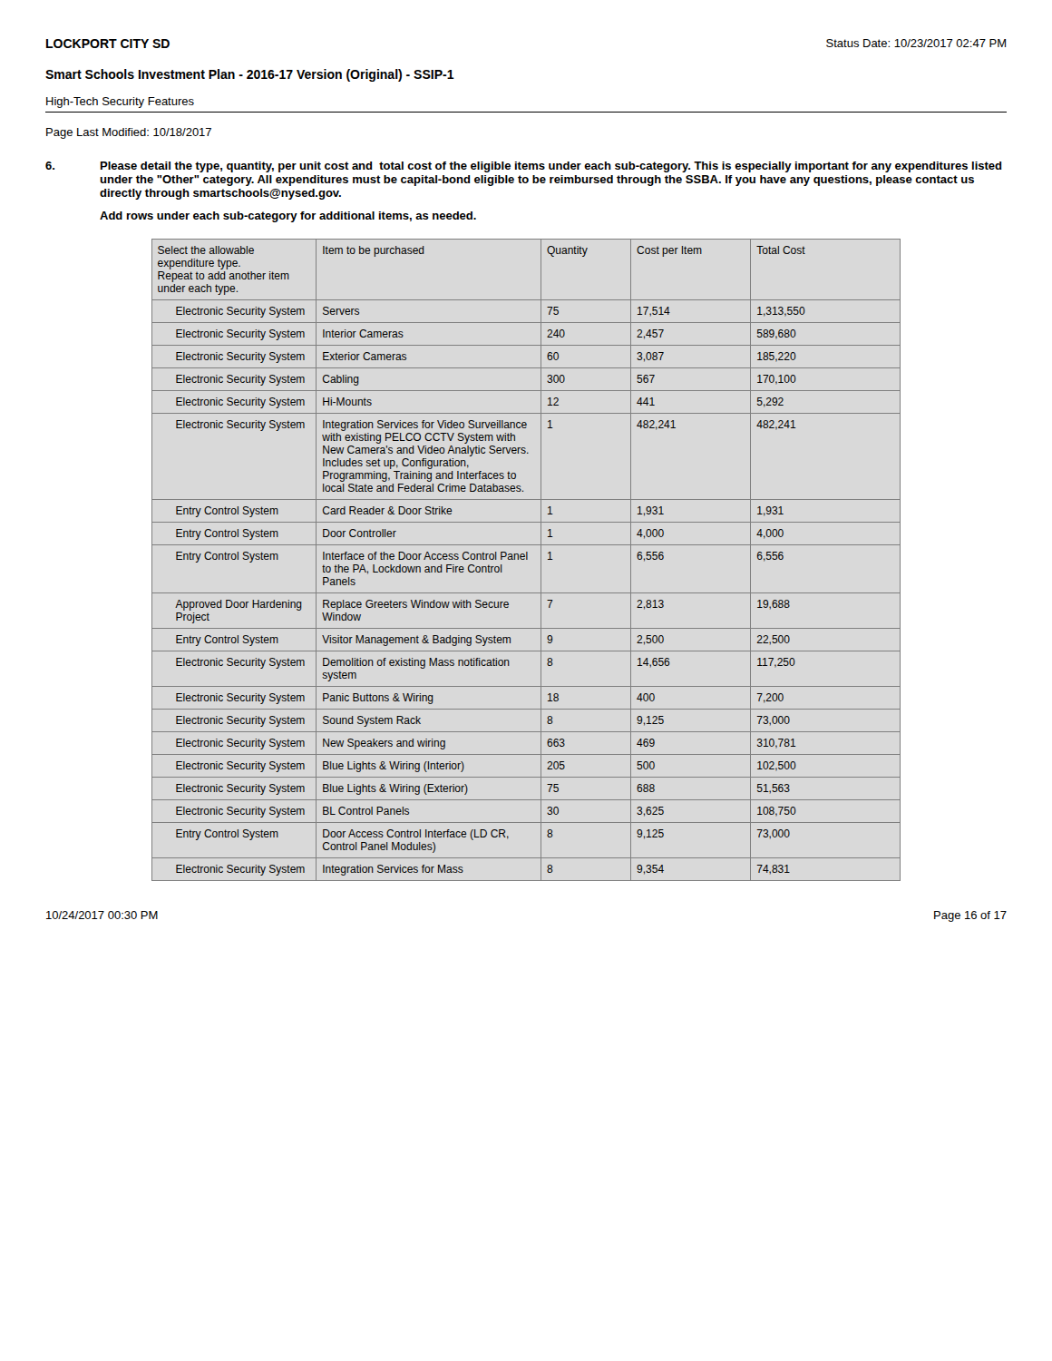LOCKPORT CITY SD
Status Date: 10/23/2017 02:47 PM
Smart Schools Investment Plan - 2016-17 Version (Original) - SSIP-1
High-Tech Security Features
Page Last Modified: 10/18/2017
6.
Please detail the type, quantity, per unit cost and total cost of the eligible items under each sub-category. This is especially important for any expenditures listed under the "Other" category. All expenditures must be capital-bond eligible to be reimbursed through the SSBA. If you have any questions, please contact us directly through smartschools@nysed.gov.
Add rows under each sub-category for additional items, as needed.
| Select the allowable expenditure type. Repeat to add another item under each type. | Item to be purchased | Quantity | Cost per Item | Total Cost |
| --- | --- | --- | --- | --- |
| Electronic Security System | Servers | 75 | 17,514 | 1,313,550 |
| Electronic Security System | Interior Cameras | 240 | 2,457 | 589,680 |
| Electronic Security System | Exterior Cameras | 60 | 3,087 | 185,220 |
| Electronic Security System | Cabling | 300 | 567 | 170,100 |
| Electronic Security System | Hi-Mounts | 12 | 441 | 5,292 |
| Electronic Security System | Integration Services for Video Surveillance with existing PELCO CCTV System with New Camera's and Video Analytic Servers. Includes set up, Configuration, Programming, Training and Interfaces to local State and Federal Crime Databases. | 1 | 482,241 | 482,241 |
| Entry Control System | Card Reader & Door Strike | 1 | 1,931 | 1,931 |
| Entry Control System | Door Controller | 1 | 4,000 | 4,000 |
| Entry Control System | Interface of the Door Access Control Panel to the PA, Lockdown and Fire Control Panels | 1 | 6,556 | 6,556 |
| Approved Door Hardening Project | Replace Greeters Window with Secure Window | 7 | 2,813 | 19,688 |
| Entry Control System | Visitor Management & Badging System | 9 | 2,500 | 22,500 |
| Electronic Security System | Demolition of existing Mass notification system | 8 | 14,656 | 117,250 |
| Electronic Security System | Panic Buttons & Wiring | 18 | 400 | 7,200 |
| Electronic Security System | Sound System Rack | 8 | 9,125 | 73,000 |
| Electronic Security System | New Speakers and wiring | 663 | 469 | 310,781 |
| Electronic Security System | Blue Lights & Wiring (Interior) | 205 | 500 | 102,500 |
| Electronic Security System | Blue Lights & Wiring (Exterior) | 75 | 688 | 51,563 |
| Electronic Security System | BL Control Panels | 30 | 3,625 | 108,750 |
| Entry Control System | Door Access Control Interface (LD CR, Control Panel Modules) | 8 | 9,125 | 73,000 |
| Electronic Security System | Integration Services for Mass | 8 | 9,354 | 74,831 |
10/24/2017 00:30 PM
Page 16 of 17